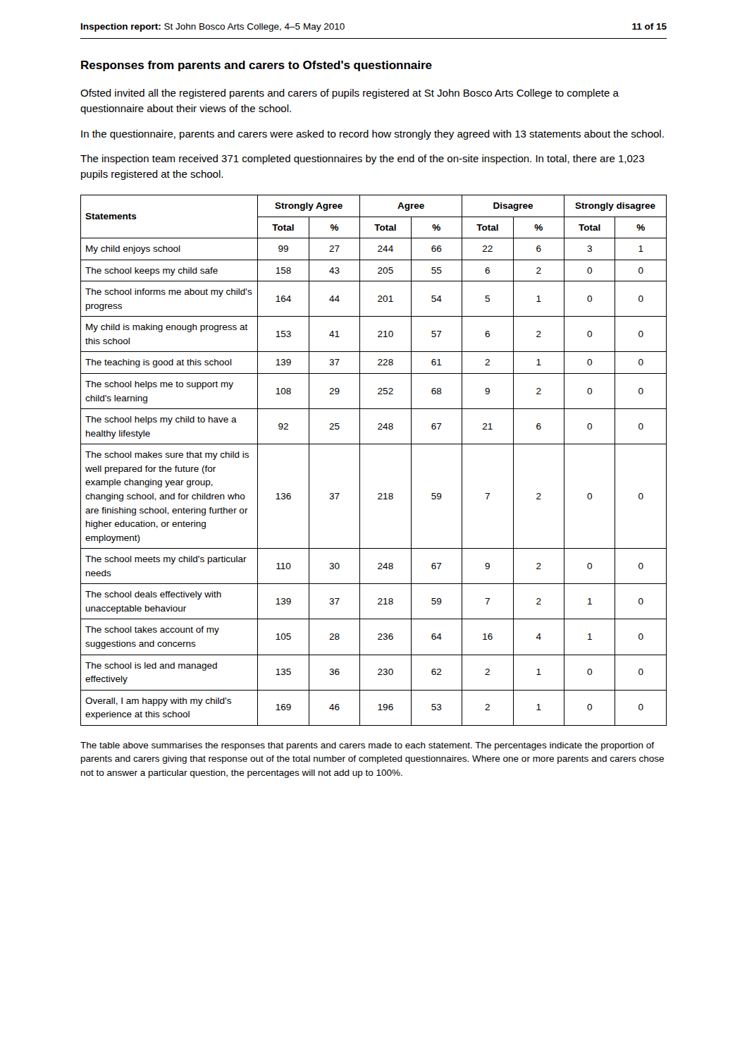Inspection report: St John Bosco Arts College, 4–5 May 2010
11 of 15
Responses from parents and carers to Ofsted's questionnaire
Ofsted invited all the registered parents and carers of pupils registered at St John Bosco Arts College to complete a questionnaire about their views of the school.
In the questionnaire, parents and carers were asked to record how strongly they agreed with 13 statements about the school.
The inspection team received 371 completed questionnaires by the end of the on-site inspection. In total, there are 1,023 pupils registered at the school.
| Statements | Strongly Agree | Agree | Disagree | Strongly disagree |
| --- | --- | --- | --- | --- |
| Total | % | Total | % | Total | % | Total | % |
| My child enjoys school | 99 | 27 | 244 | 66 | 22 | 6 | 3 | 1 |
| The school keeps my child safe | 158 | 43 | 205 | 55 | 6 | 2 | 0 | 0 |
| The school informs me about my child's progress | 164 | 44 | 201 | 54 | 5 | 1 | 0 | 0 |
| My child is making enough progress at this school | 153 | 41 | 210 | 57 | 6 | 2 | 0 | 0 |
| The teaching is good at this school | 139 | 37 | 228 | 61 | 2 | 1 | 0 | 0 |
| The school helps me to support my child's learning | 108 | 29 | 252 | 68 | 9 | 2 | 0 | 0 |
| The school helps my child to have a healthy lifestyle | 92 | 25 | 248 | 67 | 21 | 6 | 0 | 0 |
| The school makes sure that my child is well prepared for the future (for example changing year group, changing school, and for children who are finishing school, entering further or higher education, or entering employment) | 136 | 37 | 218 | 59 | 7 | 2 | 0 | 0 |
| The school meets my child's particular needs | 110 | 30 | 248 | 67 | 9 | 2 | 0 | 0 |
| The school deals effectively with unacceptable behaviour | 139 | 37 | 218 | 59 | 7 | 2 | 1 | 0 |
| The school takes account of my suggestions and concerns | 105 | 28 | 236 | 64 | 16 | 4 | 1 | 0 |
| The school is led and managed effectively | 135 | 36 | 230 | 62 | 2 | 1 | 0 | 0 |
| Overall, I am happy with my child's experience at this school | 169 | 46 | 196 | 53 | 2 | 1 | 0 | 0 |
The table above summarises the responses that parents and carers made to each statement. The percentages indicate the proportion of parents and carers giving that response out of the total number of completed questionnaires. Where one or more parents and carers chose not to answer a particular question, the percentages will not add up to 100%.